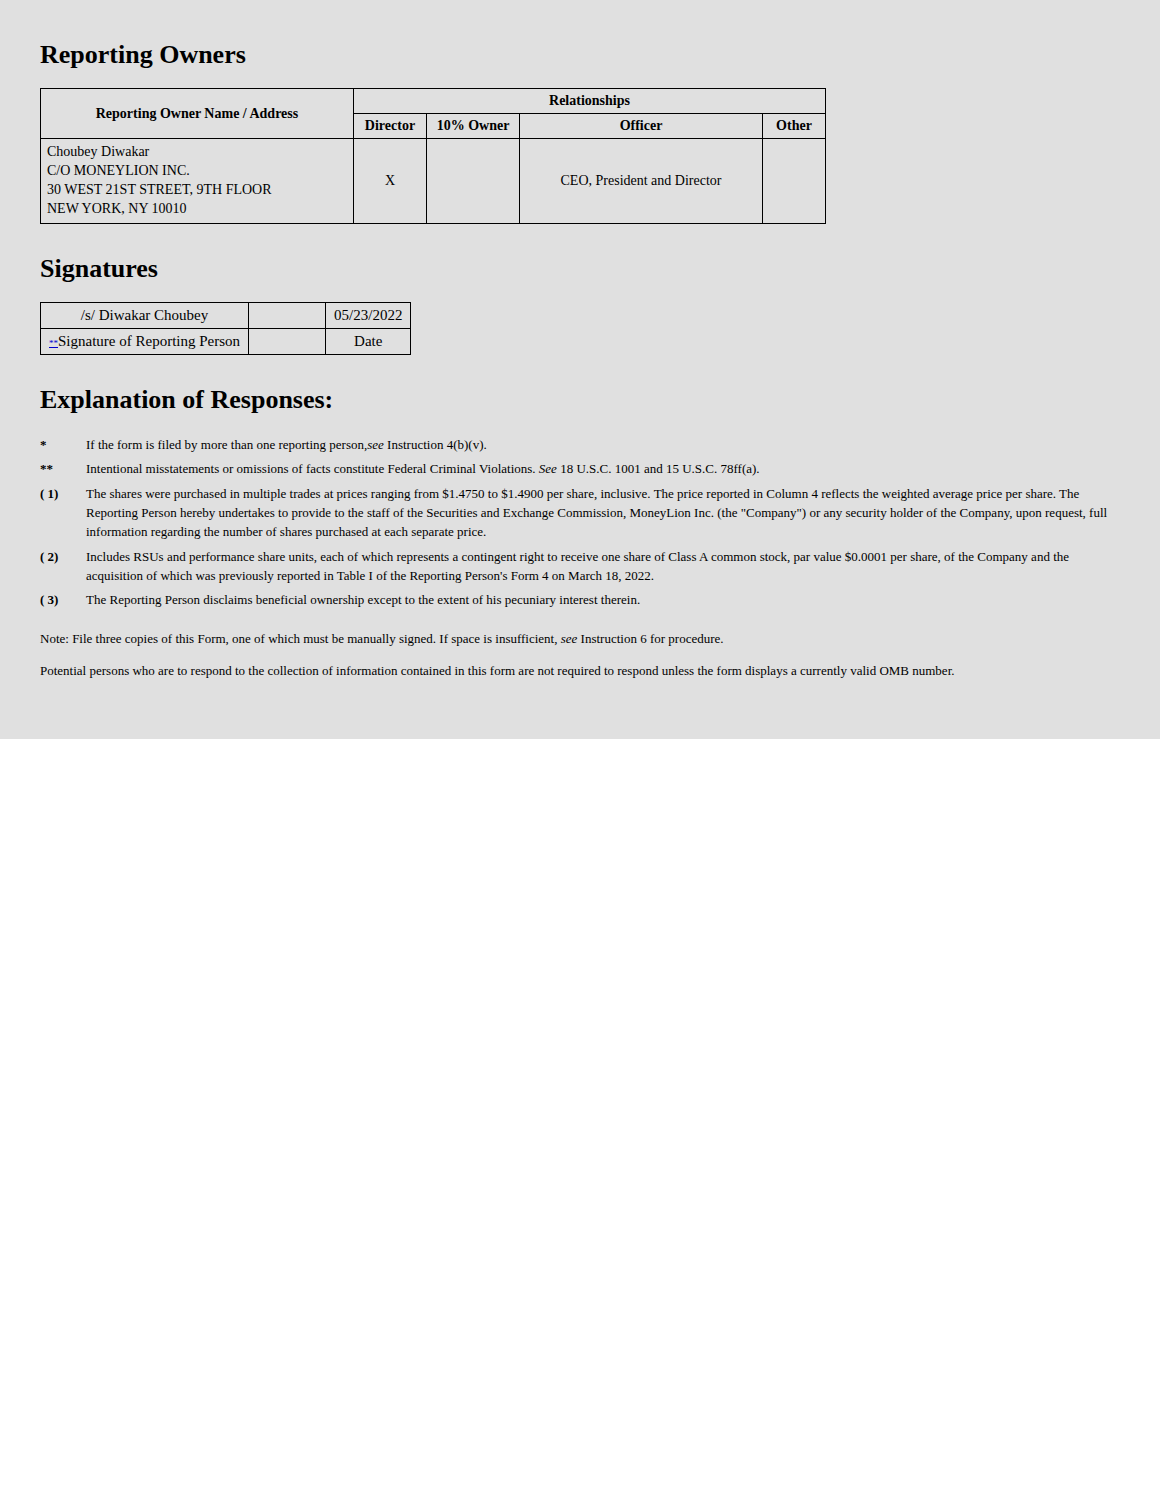Reporting Owners
| Reporting Owner Name / Address | Relationships |
| --- | --- |
| Director | 10% Owner | Officer | Other |
| Choubey Diwakar C/O MONEYLION INC. 30 WEST 21ST STREET, 9TH FLOOR NEW YORK, NY 10010 | X | | CEO, President and Director | |
Signatures
| /s/ Diwakar Choubey | | 05/23/2022 |
| ** Signature of Reporting Person | | Date |
Explanation of Responses:
| * | If the form is filed by more than one reporting person, see Instruction 4(b)(v). |
| ** | Intentional misstatements or omissions of facts constitute Federal Criminal Violations. See 18 U.S.C. 1001 and 15 U.S.C. 78ff(a). |
| ( 1) | The shares were purchased in multiple trades at prices ranging from $1.4750 to $1.4900 per share, inclusive. The price reported in Column 4 reflects the weighted average price per share. The Reporting Person hereby undertakes to provide to the staff of the Securities and Exchange Commission, MoneyLion Inc. (the "Company") or any security holder of the Company, upon request, full information regarding the number of shares purchased at each separate price. |
| ( 2) | Includes RSUs and performance share units, each of which represents a contingent right to receive one share of Class A common stock, par value $0.0001 per share, of the Company and the acquisition of which was previously reported in Table I of the Reporting Person's Form 4 on March 18, 2022. |
| ( 3) | The Reporting Person disclaims beneficial ownership except to the extent of his pecuniary interest therein. |
Note: File three copies of this Form, one of which must be manually signed. If space is insufficient, see Instruction 6 for procedure.
Potential persons who are to respond to the collection of information contained in this form are not required to respond unless the form displays a currently valid OMB number.